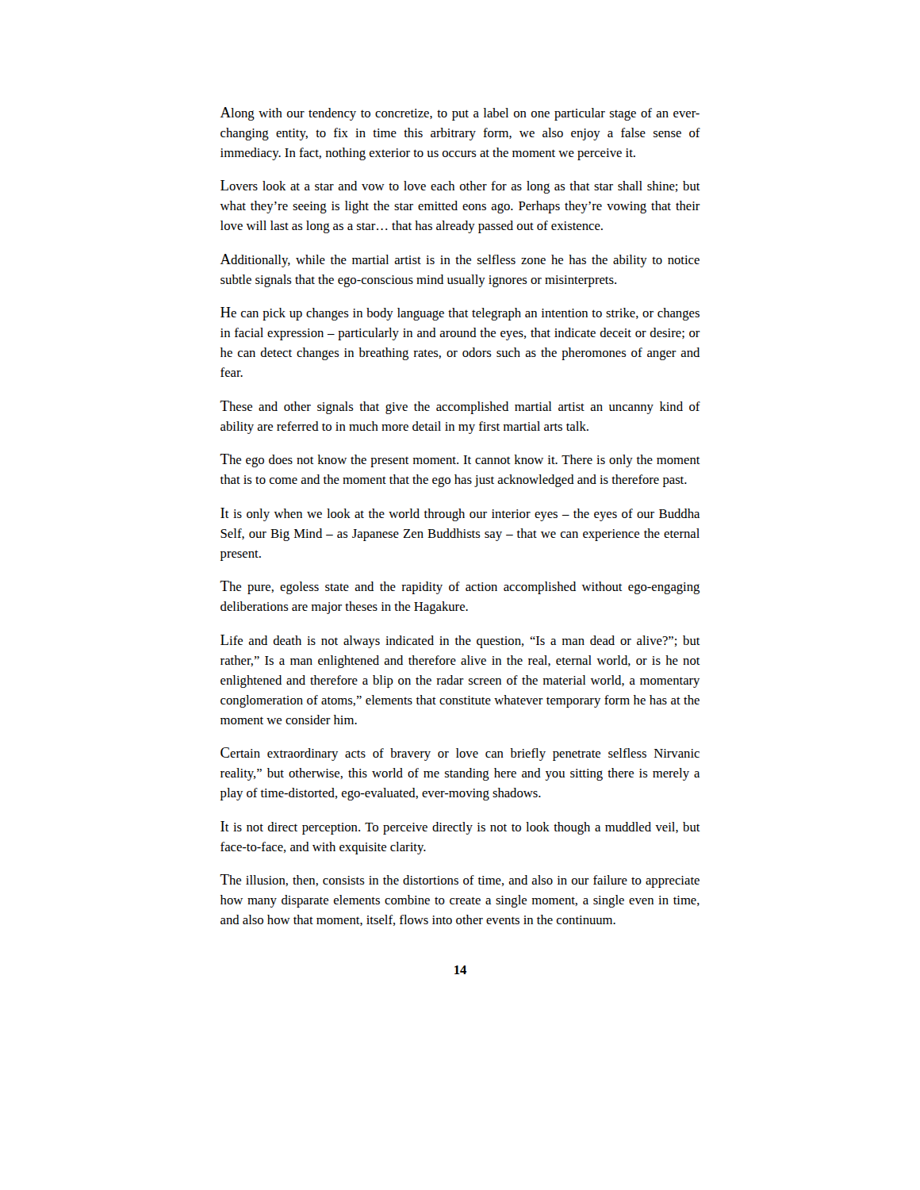Along with our tendency to concretize, to put a label on one particular stage of an ever-changing entity, to fix in time this arbitrary form, we also enjoy a false sense of immediacy. In fact, nothing exterior to us occurs at the moment we perceive it.
Lovers look at a star and vow to love each other for as long as that star shall shine; but what they’re seeing is light the star emitted eons ago. Perhaps they’re vowing that their love will last as long as a star… that has already passed out of existence.
Additionally, while the martial artist is in the selfless zone he has the ability to notice subtle signals that the ego-conscious mind usually ignores or misinterprets.
He can pick up changes in body language that telegraph an intention to strike, or changes in facial expression – particularly in and around the eyes, that indicate deceit or desire; or he can detect changes in breathing rates, or odors such as the pheromones of anger and fear.
These and other signals that give the accomplished martial artist an uncanny kind of ability are referred to in much more detail in my first martial arts talk.
The ego does not know the present moment. It cannot know it. There is only the moment that is to come and the moment that the ego has just acknowledged and is therefore past.
It is only when we look at the world through our interior eyes – the eyes of our Buddha Self, our Big Mind – as Japanese Zen Buddhists say – that we can experience the eternal present.
The pure, egoless state and the rapidity of action accomplished without ego-engaging deliberations are major theses in the Hagakure.
Life and death is not always indicated in the question, “Is a man dead or alive?”; but rather,” Is a man enlightened and therefore alive in the real, eternal world, or is he not enlightened and therefore a blip on the radar screen of the material world, a momentary conglomeration of atoms,” elements that constitute whatever temporary form he has at the moment we consider him.
Certain extraordinary acts of bravery or love can briefly penetrate selfless Nirvanic reality,” but otherwise, this world of me standing here and you sitting there is merely a play of time-distorted, ego-evaluated, ever-moving shadows.
It is not direct perception. To perceive directly is not to look though a muddled veil, but face-to-face, and with exquisite clarity.
The illusion, then, consists in the distortions of time, and also in our failure to appreciate how many disparate elements combine to create a single moment, a single even in time, and also how that moment, itself, flows into other events in the continuum.
14